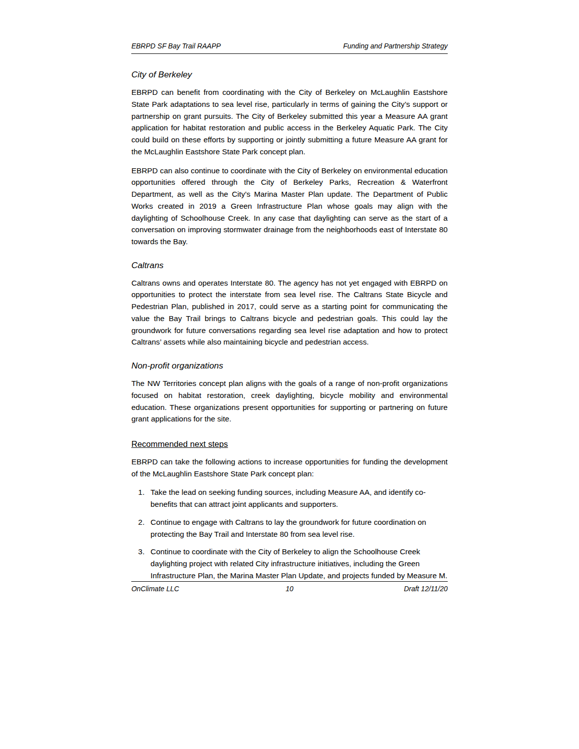EBRPD SF Bay Trail RAAPP Funding and Partnership Strategy
City of Berkeley
EBRPD can benefit from coordinating with the City of Berkeley on McLaughlin Eastshore State Park adaptations to sea level rise, particularly in terms of gaining the City’s support or partnership on grant pursuits. The City of Berkeley submitted this year a Measure AA grant application for habitat restoration and public access in the Berkeley Aquatic Park. The City could build on these efforts by supporting or jointly submitting a future Measure AA grant for the McLaughlin Eastshore State Park concept plan.
EBRPD can also continue to coordinate with the City of Berkeley on environmental education opportunities offered through the City of Berkeley Parks, Recreation & Waterfront Department, as well as the City’s Marina Master Plan update. The Department of Public Works created in 2019 a Green Infrastructure Plan whose goals may align with the daylighting of Schoolhouse Creek. In any case that daylighting can serve as the start of a conversation on improving stormwater drainage from the neighborhoods east of Interstate 80 towards the Bay.
Caltrans
Caltrans owns and operates Interstate 80. The agency has not yet engaged with EBRPD on opportunities to protect the interstate from sea level rise. The Caltrans State Bicycle and Pedestrian Plan, published in 2017, could serve as a starting point for communicating the value the Bay Trail brings to Caltrans bicycle and pedestrian goals. This could lay the groundwork for future conversations regarding sea level rise adaptation and how to protect Caltrans’ assets while also maintaining bicycle and pedestrian access.
Non-profit organizations
The NW Territories concept plan aligns with the goals of a range of non-profit organizations focused on habitat restoration, creek daylighting, bicycle mobility and environmental education. These organizations present opportunities for supporting or partnering on future grant applications for the site.
Recommended next steps
EBRPD can take the following actions to increase opportunities for funding the development of the McLaughlin Eastshore State Park concept plan:
Take the lead on seeking funding sources, including Measure AA, and identify co-benefits that can attract joint applicants and supporters.
Continue to engage with Caltrans to lay the groundwork for future coordination on protecting the Bay Trail and Interstate 80 from sea level rise.
Continue to coordinate with the City of Berkeley to align the Schoolhouse Creek daylighting project with related City infrastructure initiatives, including the Green Infrastructure Plan, the Marina Master Plan Update, and projects funded by Measure M.
OnClimate LLC 10 Draft 12/11/20